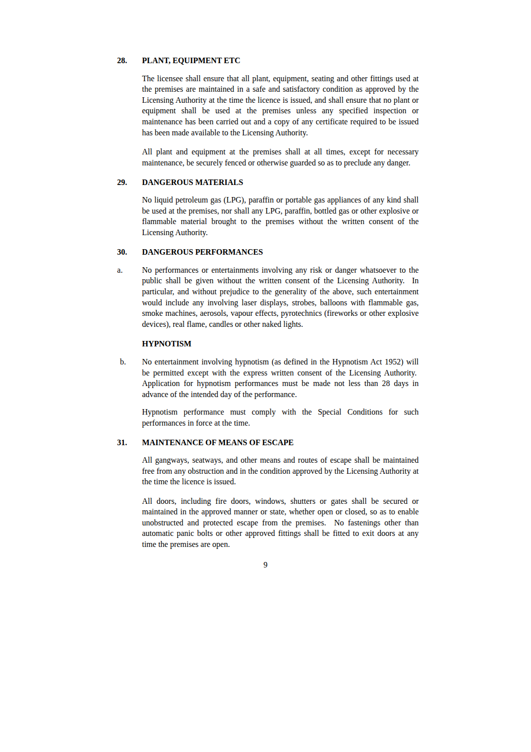28. Plant, Equipment etc
The licensee shall ensure that all plant, equipment, seating and other fittings used at the premises are maintained in a safe and satisfactory condition as approved by the Licensing Authority at the time the licence is issued, and shall ensure that no plant or equipment shall be used at the premises unless any specified inspection or maintenance has been carried out and a copy of any certificate required to be issued has been made available to the Licensing Authority.
All plant and equipment at the premises shall at all times, except for necessary maintenance, be securely fenced or otherwise guarded so as to preclude any danger.
29. Dangerous Materials
No liquid petroleum gas (LPG), paraffin or portable gas appliances of any kind shall be used at the premises, nor shall any LPG, paraffin, bottled gas or other explosive or flammable material brought to the premises without the written consent of the Licensing Authority.
30. Dangerous Performances
a. No performances or entertainments involving any risk or danger whatsoever to the public shall be given without the written consent of the Licensing Authority. In particular, and without prejudice to the generality of the above, such entertainment would include any involving laser displays, strobes, balloons with flammable gas, smoke machines, aerosols, vapour effects, pyrotechnics (fireworks or other explosive devices), real flame, candles or other naked lights.
Hypnotism
b. No entertainment involving hypnotism (as defined in the Hypnotism Act 1952) will be permitted except with the express written consent of the Licensing Authority. Application for hypnotism performances must be made not less than 28 days in advance of the intended day of the performance.
Hypnotism performance must comply with the Special Conditions for such performances in force at the time.
31. Maintenance of Means of Escape
All gangways, seatways, and other means and routes of escape shall be maintained free from any obstruction and in the condition approved by the Licensing Authority at the time the licence is issued.
All doors, including fire doors, windows, shutters or gates shall be secured or maintained in the approved manner or state, whether open or closed, so as to enable unobstructed and protected escape from the premises. No fastenings other than automatic panic bolts or other approved fittings shall be fitted to exit doors at any time the premises are open.
9